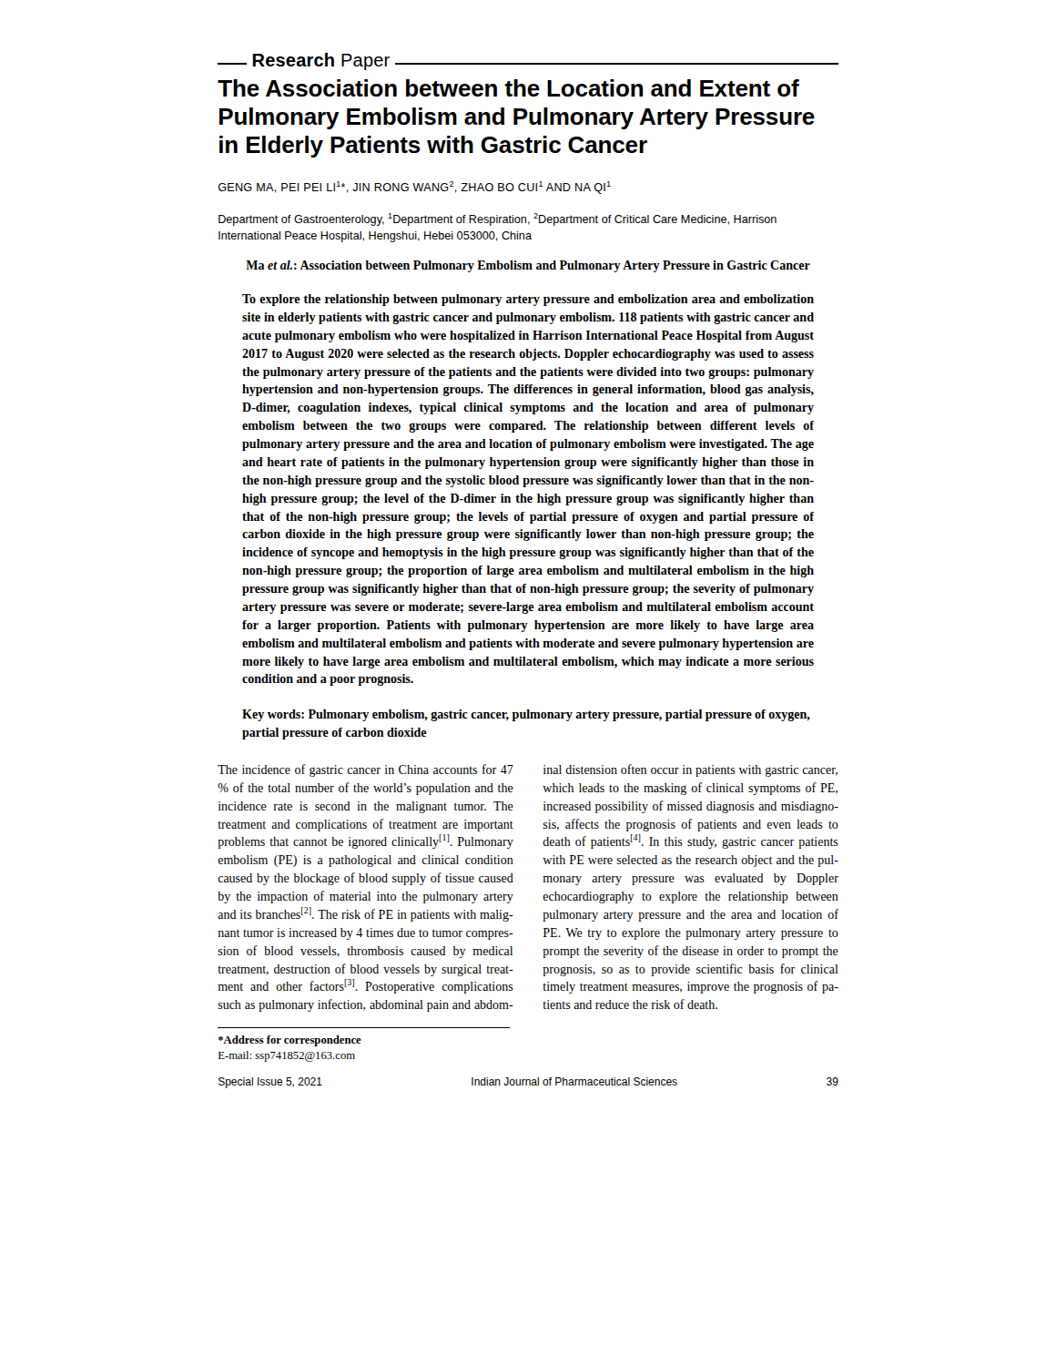Research Paper
The Association between the Location and Extent of Pulmonary Embolism and Pulmonary Artery Pressure in Elderly Patients with Gastric Cancer
GENG MA, PEI PEI LI1*, JIN RONG WANG2, ZHAO BO CUI1 AND NA QI1
Department of Gastroenterology, 1Department of Respiration, 2Department of Critical Care Medicine, Harrison International Peace Hospital, Hengshui, Hebei 053000, China
Ma et al.: Association between Pulmonary Embolism and Pulmonary Artery Pressure in Gastric Cancer
To explore the relationship between pulmonary artery pressure and embolization area and embolization site in elderly patients with gastric cancer and pulmonary embolism. 118 patients with gastric cancer and acute pulmonary embolism who were hospitalized in Harrison International Peace Hospital from August 2017 to August 2020 were selected as the research objects. Doppler echocardiography was used to assess the pulmonary artery pressure of the patients and the patients were divided into two groups: pulmonary hypertension and non-hypertension groups. The differences in general information, blood gas analysis, D-dimer, coagulation indexes, typical clinical symptoms and the location and area of pulmonary embolism between the two groups were compared. The relationship between different levels of pulmonary artery pressure and the area and location of pulmonary embolism were investigated. The age and heart rate of patients in the pulmonary hypertension group were significantly higher than those in the non-high pressure group and the systolic blood pressure was significantly lower than that in the non-high pressure group; the level of the D-dimer in the high pressure group was significantly higher than that of the non-high pressure group; the levels of partial pressure of oxygen and partial pressure of carbon dioxide in the high pressure group were significantly lower than non-high pressure group; the incidence of syncope and hemoptysis in the high pressure group was significantly higher than that of the non-high pressure group; the proportion of large area embolism and multilateral embolism in the high pressure group was significantly higher than that of non-high pressure group; the severity of pulmonary artery pressure was severe or moderate; severe-large area embolism and multilateral embolism account for a larger proportion. Patients with pulmonary hypertension are more likely to have large area embolism and multilateral embolism and patients with moderate and severe pulmonary hypertension are more likely to have large area embolism and multilateral embolism, which may indicate a more serious condition and a poor prognosis.
Key words: Pulmonary embolism, gastric cancer, pulmonary artery pressure, partial pressure of oxygen, partial pressure of carbon dioxide
The incidence of gastric cancer in China accounts for 47 % of the total number of the world’s population and the incidence rate is second in the malignant tumor. The treatment and complications of treatment are important problems that cannot be ignored clinically[1]. Pulmonary embolism (PE) is a pathological and clinical condition caused by the blockage of blood supply of tissue caused by the impaction of material into the pulmonary artery and its branches[2]. The risk of PE in patients with malignant tumor is increased by 4 times due to tumor compression of blood vessels, thrombosis caused by medical treatment, destruction of blood vessels by surgical treatment and other factors[3]. Postoperative complications such as pulmonary infection, abdominal pain and abdominal distension often occur in patients with gastric cancer, which leads to the masking of clinical symptoms of PE, increased possibility of missed diagnosis and misdiagnosis, affects the prognosis of patients and even leads to death of patients[4]. In this study, gastric cancer patients with PE were selected as the research object and the pulmonary artery pressure was evaluated by Doppler echocardiography to explore the relationship between pulmonary artery pressure and the area and location of PE. We try to explore the pulmonary artery pressure to prompt the severity of the disease in order to prompt the prognosis, so as to provide scientific basis for clinical timely treatment measures, improve the prognosis of patients and reduce the risk of death.
*Address for correspondence
E-mail: ssp741852@163.com
Special Issue 5, 2021
Indian Journal of Pharmaceutical Sciences
39